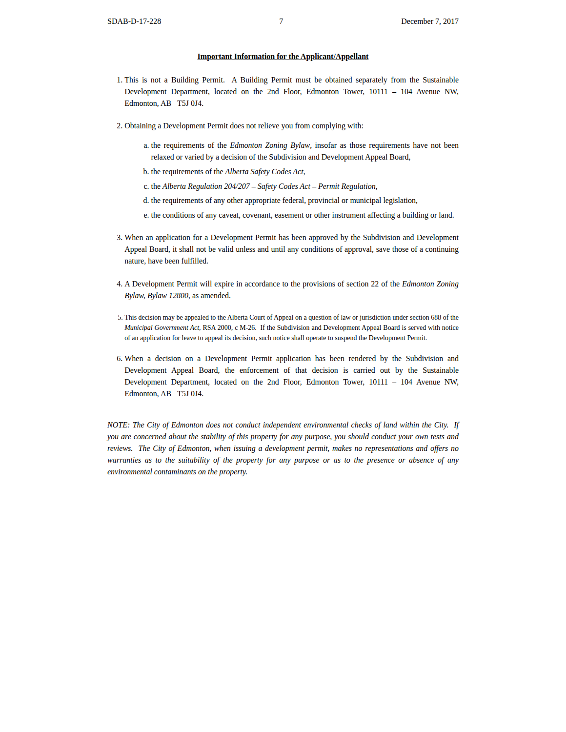SDAB-D-17-228 7 December 7, 2017
Important Information for the Applicant/Appellant
This is not a Building Permit. A Building Permit must be obtained separately from the Sustainable Development Department, located on the 2nd Floor, Edmonton Tower, 10111 – 104 Avenue NW, Edmonton, AB T5J 0J4.
Obtaining a Development Permit does not relieve you from complying with:
the requirements of the Edmonton Zoning Bylaw, insofar as those requirements have not been relaxed or varied by a decision of the Subdivision and Development Appeal Board,
the requirements of the Alberta Safety Codes Act,
the Alberta Regulation 204/207 – Safety Codes Act – Permit Regulation,
the requirements of any other appropriate federal, provincial or municipal legislation,
the conditions of any caveat, covenant, easement or other instrument affecting a building or land.
When an application for a Development Permit has been approved by the Subdivision and Development Appeal Board, it shall not be valid unless and until any conditions of approval, save those of a continuing nature, have been fulfilled.
A Development Permit will expire in accordance to the provisions of section 22 of the Edmonton Zoning Bylaw, Bylaw 12800, as amended.
This decision may be appealed to the Alberta Court of Appeal on a question of law or jurisdiction under section 688 of the Municipal Government Act, RSA 2000, c M-26. If the Subdivision and Development Appeal Board is served with notice of an application for leave to appeal its decision, such notice shall operate to suspend the Development Permit.
When a decision on a Development Permit application has been rendered by the Subdivision and Development Appeal Board, the enforcement of that decision is carried out by the Sustainable Development Department, located on the 2nd Floor, Edmonton Tower, 10111 – 104 Avenue NW, Edmonton, AB T5J 0J4.
NOTE: The City of Edmonton does not conduct independent environmental checks of land within the City. If you are concerned about the stability of this property for any purpose, you should conduct your own tests and reviews. The City of Edmonton, when issuing a development permit, makes no representations and offers no warranties as to the suitability of the property for any purpose or as to the presence or absence of any environmental contaminants on the property.